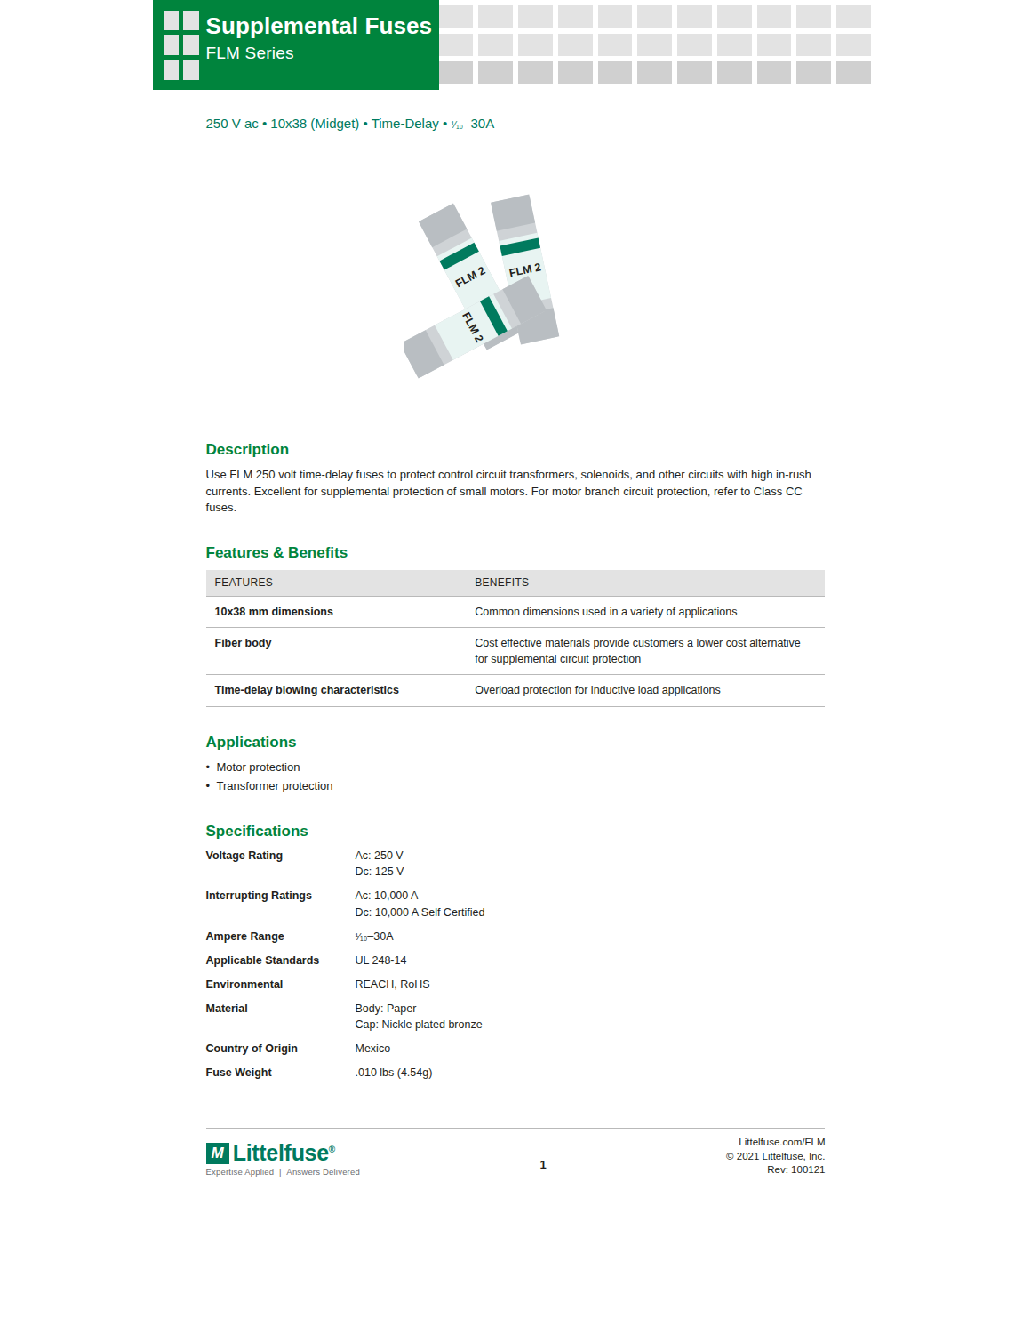Supplemental Fuses
FLM Series
250 V ac • 10x38 (Midget) • Time-Delay • ¹⁄₁₀–30A
Description
Use FLM 250 volt time-delay fuses to protect control circuit transformers, solenoids, and other circuits with high in-rush currents. Excellent for supplemental protection of small motors. For motor branch circuit protection, refer to Class CC fuses.
Features & Benefits
| FEATURES | BENEFITS |
| --- | --- |
| 10x38 mm dimensions | Common dimensions used in a variety of applications |
| Fiber body | Cost effective materials provide customers a lower cost alternative for supplemental circuit protection |
| Time-delay blowing characteristics | Overload protection for inductive load applications |
Applications
Motor protection
Transformer protection
Specifications
Voltage Rating
Ac: 250 V
Dc: 125 V
Interrupting Ratings
Ac: 10,000 A
Dc: 10,000 A Self Certified
Ampere Range
¹⁄₁₀–30A
Applicable Standards
UL 248-14
Environmental
REACH, RoHS
Material
Body: Paper
Cap: Nickle plated bronze
Country of Origin
Mexico
Fuse Weight
.010 lbs (4.54g)
MLittelfuse®
Expertise Applied | Answers Delivered
1
Littelfuse.com/FLM
© 2021 Littelfuse, Inc.
Rev: 100121